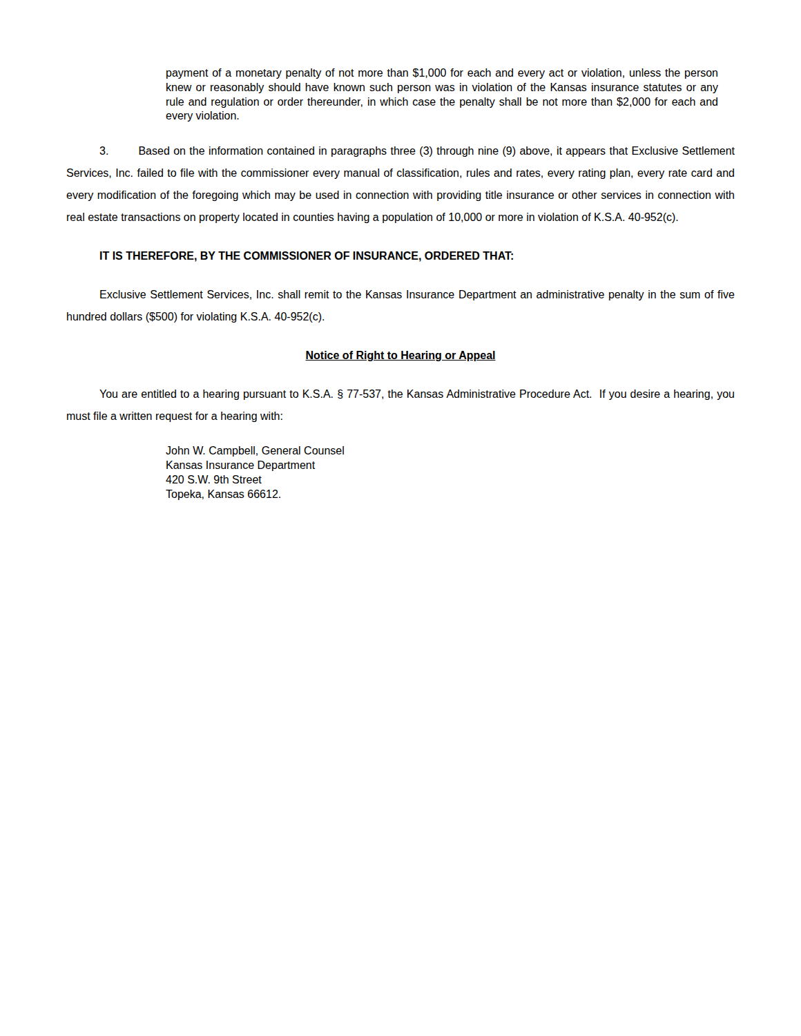payment of a monetary penalty of not more than $1,000 for each and every act or violation, unless the person knew or reasonably should have known such person was in violation of the Kansas insurance statutes or any rule and regulation or order thereunder, in which case the penalty shall be not more than $2,000 for each and every violation.
3. Based on the information contained in paragraphs three (3) through nine (9) above, it appears that Exclusive Settlement Services, Inc. failed to file with the commissioner every manual of classification, rules and rates, every rating plan, every rate card and every modification of the foregoing which may be used in connection with providing title insurance or other services in connection with real estate transactions on property located in counties having a population of 10,000 or more in violation of K.S.A. 40-952(c).
IT IS THEREFORE, BY THE COMMISSIONER OF INSURANCE, ORDERED THAT:
Exclusive Settlement Services, Inc. shall remit to the Kansas Insurance Department an administrative penalty in the sum of five hundred dollars ($500) for violating K.S.A. 40-952(c).
Notice of Right to Hearing or Appeal
You are entitled to a hearing pursuant to K.S.A. § 77-537, the Kansas Administrative Procedure Act. If you desire a hearing, you must file a written request for a hearing with:
John W. Campbell, General Counsel
Kansas Insurance Department
420 S.W. 9th Street
Topeka, Kansas 66612.